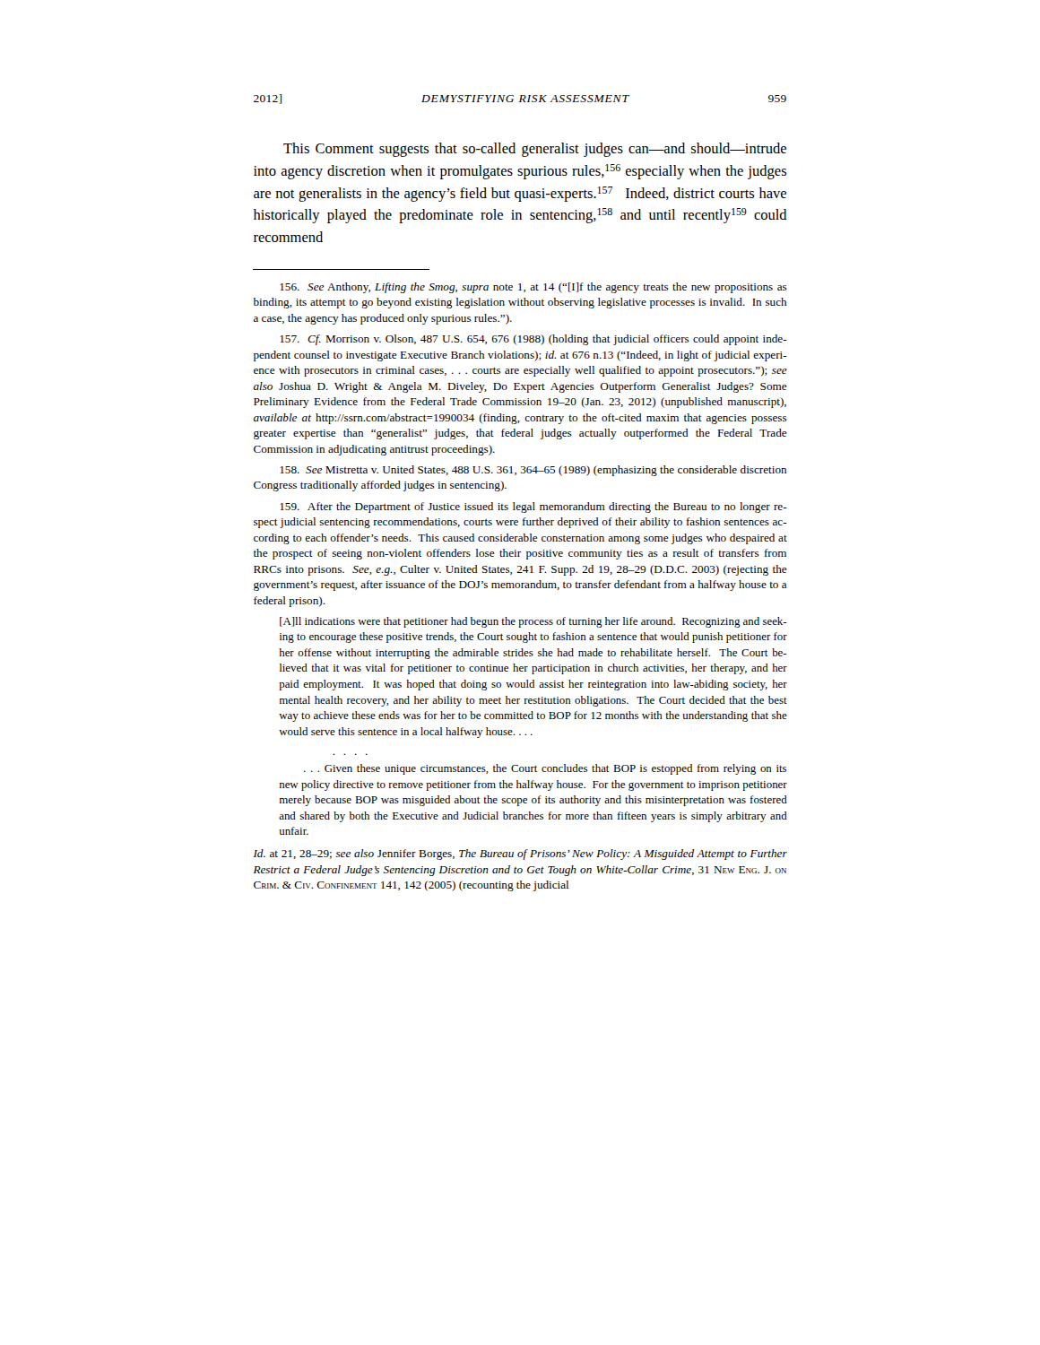2012] Demystifying Risk Assessment 959
This Comment suggests that so-called generalist judges can—and should—intrude into agency discretion when it promulgates spurious rules,156 especially when the judges are not generalists in the agency’s field but quasi-experts.157 Indeed, district courts have historically played the predominate role in sentencing,158 and until recently159 could recommend
156. See Anthony, Lifting the Smog, supra note 1, at 14 (“[I]f the agency treats the new propositions as binding, its attempt to go beyond existing legislation without observing legislative processes is invalid. In such a case, the agency has produced only spurious rules.”).
157. Cf. Morrison v. Olson, 487 U.S. 654, 676 (1988) (holding that judicial officers could appoint independent counsel to investigate Executive Branch violations); id. at 676 n.13 (“Indeed, in light of judicial experience with prosecutors in criminal cases, . . . courts are especially well qualified to appoint prosecutors.”); see also Joshua D. Wright & Angela M. Diveley, Do Expert Agencies Outperform Generalist Judges? Some Preliminary Evidence from the Federal Trade Commission 19–20 (Jan. 23, 2012) (unpublished manuscript), available at http://ssrn.com/abstract=1990034 (finding, contrary to the oft-cited maxim that agencies possess greater expertise than “generalist” judges, that federal judges actually outperformed the Federal Trade Commission in adjudicating antitrust proceedings).
158. See Mistretta v. United States, 488 U.S. 361, 364–65 (1989) (emphasizing the considerable discretion Congress traditionally afforded judges in sentencing).
159. After the Department of Justice issued its legal memorandum directing the Bureau to no longer respect judicial sentencing recommendations, courts were further deprived of their ability to fashion sentences according to each offender’s needs. This caused considerable consternation among some judges who despaired at the prospect of seeing non-violent offenders lose their positive community ties as a result of transfers from RRCs into prisons. See, e.g., Culter v. United States, 241 F. Supp. 2d 19, 28–29 (D.D.C. 2003) (rejecting the government’s request, after issuance of the DOJ’s memorandum, to transfer defendant from a halfway house to a federal prison).
[A]ll indications were that petitioner had begun the process of turning her life around. Recognizing and seeking to encourage these positive trends, the Court sought to fashion a sentence that would punish petitioner for her offense without interrupting the admirable strides she had made to rehabilitate herself. The Court believed that it was vital for petitioner to continue her participation in church activities, her therapy, and her paid employment. It was hoped that doing so would assist her reintegration into law-abiding society, her mental health recovery, and her ability to meet her restitution obligations. The Court decided that the best way to achieve these ends was for her to be committed to BOP for 12 months with the understanding that she would serve this sentence in a local halfway house. . . .
. . . .
. . . Given these unique circumstances, the Court concludes that BOP is estopped from relying on its new policy directive to remove petitioner from the halfway house. For the government to imprison petitioner merely because BOP was misguided about the scope of its authority and this misinterpretation was fostered and shared by both the Executive and Judicial branches for more than fifteen years is simply arbitrary and unfair.
Id. at 21, 28–29; see also Jennifer Borges, The Bureau of Prisons’ New Policy: A Misguided Attempt to Further Restrict a Federal Judge’s Sentencing Discretion and to Get Tough on White-Collar Crime, 31 New Eng. J. on Crim. & Civ. Confinement 141, 142 (2005) (recounting the judicial